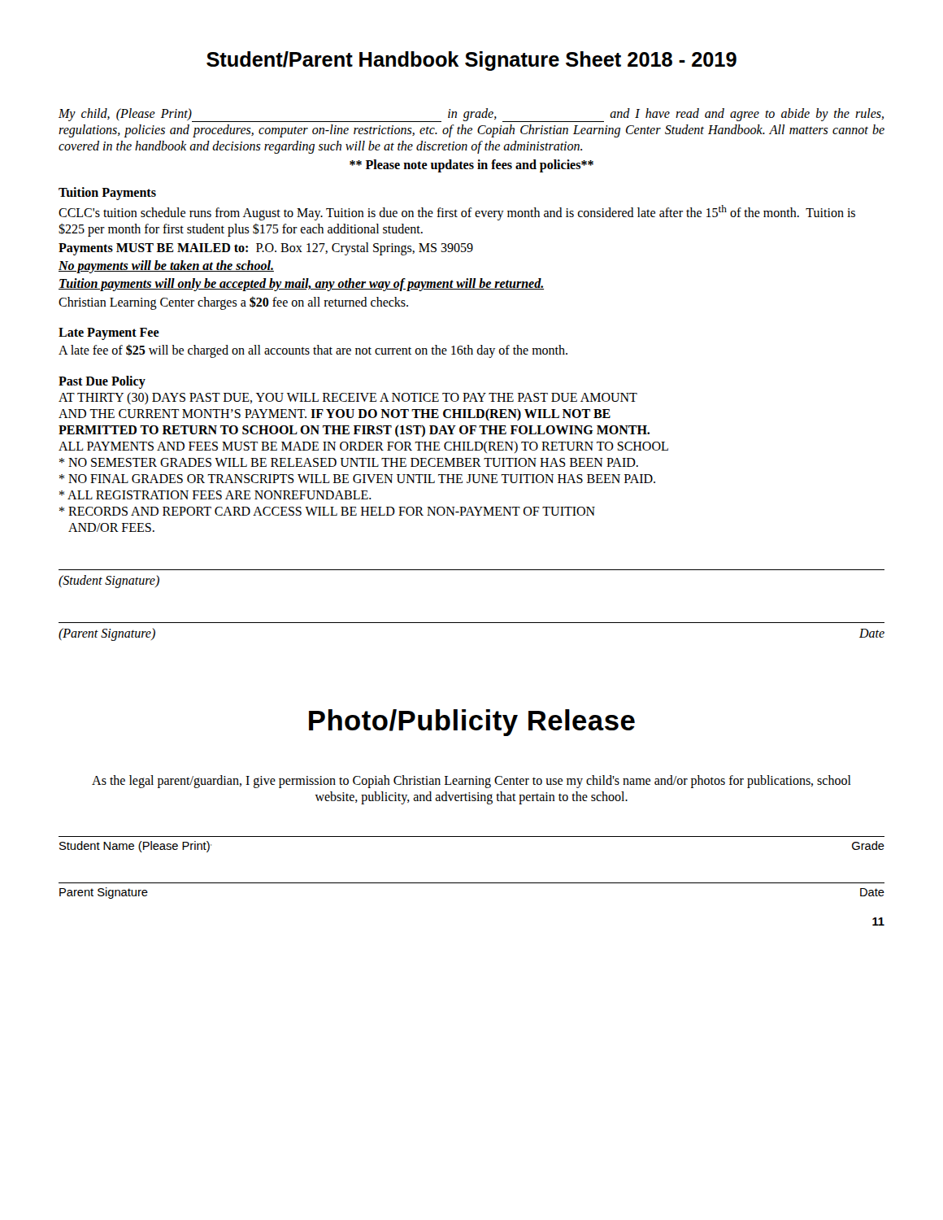Student/Parent Handbook Signature Sheet 2018 - 2019
My child, (Please Print) in grade, and I have read and agree to abide by the rules, regulations, policies and procedures, computer on-line restrictions, etc. of the Copiah Christian Learning Center Student Handbook. All matters cannot be covered in the handbook and decisions regarding such will be at the discretion of the administration.
** Please note updates in fees and policies**
Tuition Payments
CCLC's tuition schedule runs from August to May. Tuition is due on the first of every month and is considered late after the 15th of the month. Tuition is $225 per month for first student plus $175 for each additional student.
Payments MUST BE MAILED to: P.O. Box 127, Crystal Springs, MS 39059
No payments will be taken at the school.
Tuition payments will only be accepted by mail, any other way of payment will be returned.
Christian Learning Center charges a $20 fee on all returned checks.
Late Payment Fee
A late fee of $25 will be charged on all accounts that are not current on the 16th day of the month.
Past Due Policy
AT THIRTY (30) DAYS PAST DUE, YOU WILL RECEIVE A NOTICE TO PAY THE PAST DUE AMOUNT
AND THE CURRENT MONTH’S PAYMENT. IF YOU DO NOT THE CHILD(REN) WILL NOT BE
PERMITTED TO RETURN TO SCHOOL ON THE FIRST (1ST) DAY OF THE FOLLOWING MONTH.
ALL PAYMENTS AND FEES MUST BE MADE IN ORDER FOR THE CHILD(REN) TO RETURN TO SCHOOL
* NO SEMESTER GRADES WILL BE RELEASED UNTIL THE DECEMBER TUITION HAS BEEN PAID.
* NO FINAL GRADES OR TRANSCRIPTS WILL BE GIVEN UNTIL THE JUNE TUITION HAS BEEN PAID.
* ALL REGISTRATION FEES ARE NONREFUNDABLE.
* RECORDS AND REPORT CARD ACCESS WILL BE HELD FOR NON-PAYMENT OF TUITION
AND/OR FEES.
(Student Signature)
(Parent Signature) Date
Photo/Publicity Release
As the legal parent/guardian, I give permission to Copiah Christian Learning Center to use my child's name and/or photos for publications, school website, publicity, and advertising that pertain to the school.
Student Name (Please Print), Grade
Parent Signature Date
11